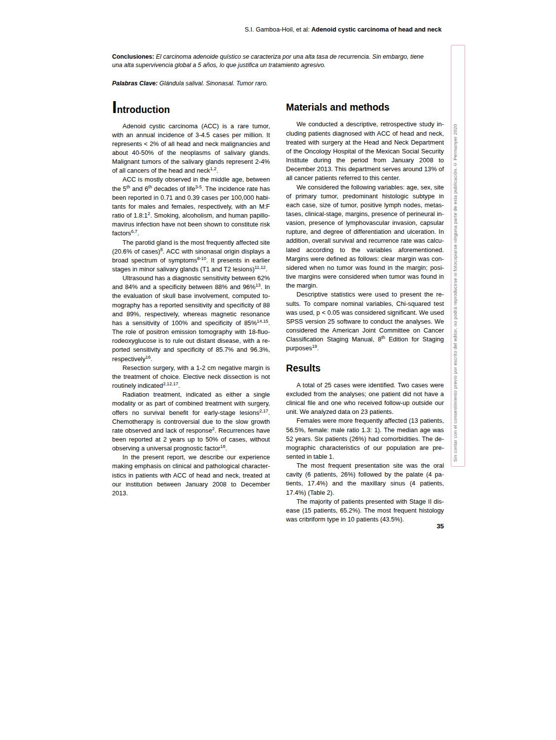S.I. Gamboa-Hoil, et al: Adenoid cystic carcinoma of head and neck
Conclusiones: El carcinoma adenoide quístico se caracteriza por una alta tasa de recurrencia. Sin embargo, tiene una alta supervivencia global a 5 años, lo que justifica un tratamiento agresivo.
Palabras Clave: Glándula salival. Sinonasal. Tumor raro.
Introduction
Adenoid cystic carcinoma (ACC) is a rare tumor, with an annual incidence of 3-4.5 cases per million. It represents < 2% of all head and neck malignancies and about 40-50% of the neoplasms of salivary glands. Malignant tumors of the salivary glands represent 2-4% of all cancers of the head and neck1,2.
ACC is mostly observed in the middle age, between the 5th and 6th decades of life3-5. The incidence rate has been reported in 0.71 and 0.39 cases per 100,000 habitants for males and females, respectively, with an M:F ratio of 1.8:12. Smoking, alcoholism, and human papillomavirus infection have not been shown to constitute risk factors6,7.
The parotid gland is the most frequently affected site (20.6% of cases)8. ACC with sinonasal origin displays a broad spectrum of symptoms8-10. It presents in earlier stages in minor salivary glands (T1 and T2 lesions)11,12.
Ultrasound has a diagnostic sensitivity between 62% and 84% and a specificity between 88% and 96%13. In the evaluation of skull base involvement, computed tomography has a reported sensitivity and specificity of 88 and 89%, respectively, whereas magnetic resonance has a sensitivity of 100% and specificity of 85%14,15. The role of positron emission tomography with 18-fluorodeoxyglucose is to rule out distant disease, with a reported sensitivity and specificity of 85.7% and 96.3%, respectively16.
Resection surgery, with a 1-2 cm negative margin is the treatment of choice. Elective neck dissection is not routinely indicated2,12,17.
Radiation treatment, indicated as either a single modality or as part of combined treatment with surgery, offers no survival benefit for early-stage lesions2,17. Chemotherapy is controversial due to the slow growth rate observed and lack of response2. Recurrences have been reported at 2 years up to 50% of cases, without observing a universal prognostic factor18.
In the present report, we describe our experience making emphasis on clinical and pathological characteristics in patients with ACC of head and neck, treated at our institution between January 2008 to December 2013.
Materials and methods
We conducted a descriptive, retrospective study including patients diagnosed with ACC of head and neck, treated with surgery at the Head and Neck Department of the Oncology Hospital of the Mexican Social Security Institute during the period from January 2008 to December 2013. This department serves around 13% of all cancer patients referred to this center.
We considered the following variables: age, sex, site of primary tumor, predominant histologic subtype in each case, size of tumor, positive lymph nodes, metastases, clinical-stage, margins, presence of perineural invasion, presence of lymphovascular invasion, capsular rupture, and degree of differentiation and ulceration. In addition, overall survival and recurrence rate was calculated according to the variables aforementioned. Margins were defined as follows: clear margin was considered when no tumor was found in the margin; positive margins were considered when tumor was found in the margin.
Descriptive statistics were used to present the results. To compare nominal variables, Chi-squared test was used, p < 0.05 was considered significant. We used SPSS version 25 software to conduct the analyses. We considered the American Joint Committee on Cancer Classification Staging Manual, 8th Edition for Staging purposes19.
Results
A total of 25 cases were identified. Two cases were excluded from the analyses; one patient did not have a clinical file and one who received follow-up outside our unit. We analyzed data on 23 patients.
Females were more frequently affected (13 patients, 56.5%, female: male ratio 1.3: 1). The median age was 52 years. Six patients (26%) had comorbidities. The demographic characteristics of our population are presented in table 1.
The most frequent presentation site was the oral cavity (6 patients, 26%) followed by the palate (4 patients, 17.4%) and the maxillary sinus (4 patients, 17.4%) (Table 2).
The majority of patients presented with Stage II disease (15 patients, 65.2%). The most frequent histology was cribriform type in 10 patients (43.5%).
Sin contar con el consentimiento previo por escrito del editor, no podrá reproducirse ni fotocopiarse ninguna parte de esta publicación. © Permanyer 2020
35